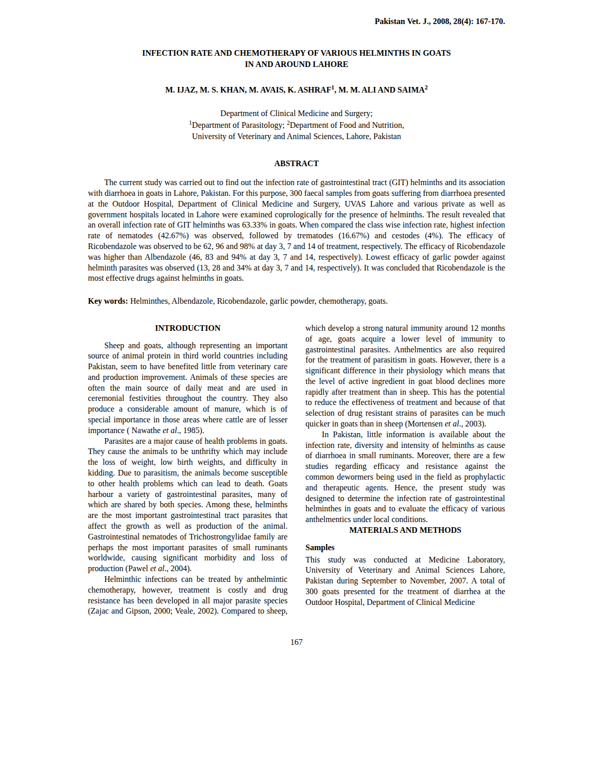Pakistan Vet. J., 2008, 28(4): 167-170.
Infection Rate and Chemotherapy of Various Helminths in Goats
in and Around Lahore
M. IJAZ, M. S. KHAN, M. AVAIS, K. ASHRAF1, M. M. ALI AND SAIMA2
Department of Clinical Medicine and Surgery;
1Department of Parasitology; 2Department of Food and Nutrition,
University of Veterinary and Animal Sciences, Lahore, Pakistan
Abstract
The current study was carried out to find out the infection rate of gastrointestinal tract (GIT) helminths and its association with diarrhoea in goats in Lahore, Pakistan. For this purpose, 300 faecal samples from goats suffering from diarrhoea presented at the Outdoor Hospital, Department of Clinical Medicine and Surgery, UVAS Lahore and various private as well as government hospitals located in Lahore were examined coprologically for the presence of helminths. The result revealed that an overall infection rate of GIT helminths was 63.33% in goats. When compared the class wise infection rate, highest infection rate of nematodes (42.67%) was observed, followed by trematodes (16.67%) and cestodes (4%). The efficacy of Ricobendazole was observed to be 62, 96 and 98% at day 3, 7 and 14 of treatment, respectively. The efficacy of Ricobendazole was higher than Albendazole (46, 83 and 94% at day 3, 7 and 14, respectively). Lowest efficacy of garlic powder against helminth parasites was observed (13, 28 and 34% at day 3, 7 and 14, respectively). It was concluded that Ricobendazole is the most effective drugs against helminths in goats.
Key words: Helminthes, Albendazole, Ricobendazole, garlic powder, chemotherapy, goats.
Introduction
Sheep and goats, although representing an important source of animal protein in third world countries including Pakistan, seem to have benefited little from veterinary care and production improvement. Animals of these species are often the main source of daily meat and are used in ceremonial festivities throughout the country. They also produce a considerable amount of manure, which is of special importance in those areas where cattle are of lesser importance ( Nawathe et al., 1985).
Parasites are a major cause of health problems in goats. They cause the animals to be unthrifty which may include the loss of weight, low birth weights, and difficulty in kidding. Due to parasitism, the animals become susceptible to other health problems which can lead to death. Goats harbour a variety of gastrointestinal parasites, many of which are shared by both species. Among these, helminths are the most important gastrointestinal tract parasites that affect the growth as well as production of the animal. Gastrointestinal nematodes of Trichostrongylidae family are perhaps the most important parasites of small ruminants worldwide, causing significant morbidity and loss of production (Pawel et al., 2004).
Helminthic infections can be treated by anthelmintic chemotherapy, however, treatment is costly and drug resistance has been developed in all major parasite species (Zajac and Gipson, 2000; Veale, 2002). Compared to sheep, which develop a strong natural immunity around 12 months of age, goats acquire a lower level of immunity to gastrointestinal parasites. Anthelmentics are also required for the treatment of parasitism in goats. However, there is a significant difference in their physiology which means that the level of active ingredient in goat blood declines more rapidly after treatment than in sheep. This has the potential to reduce the effectiveness of treatment and because of that selection of drug resistant strains of parasites can be much quicker in goats than in sheep (Mortensen et al., 2003).
In Pakistan, little information is available about the infection rate, diversity and intensity of helminths as cause of diarrhoea in small ruminants. Moreover, there are a few studies regarding efficacy and resistance against the common dewormers being used in the field as prophylactic and therapeutic agents. Hence, the present study was designed to determine the infection rate of gastrointestinal helminthes in goats and to evaluate the efficacy of various anthelmentics under local conditions.
Materials and Methods
Samples
This study was conducted at Medicine Laboratory, University of Veterinary and Animal Sciences Lahore, Pakistan during September to November, 2007. A total of 300 goats presented for the treatment of diarrhea at the Outdoor Hospital, Department of Clinical Medicine
167